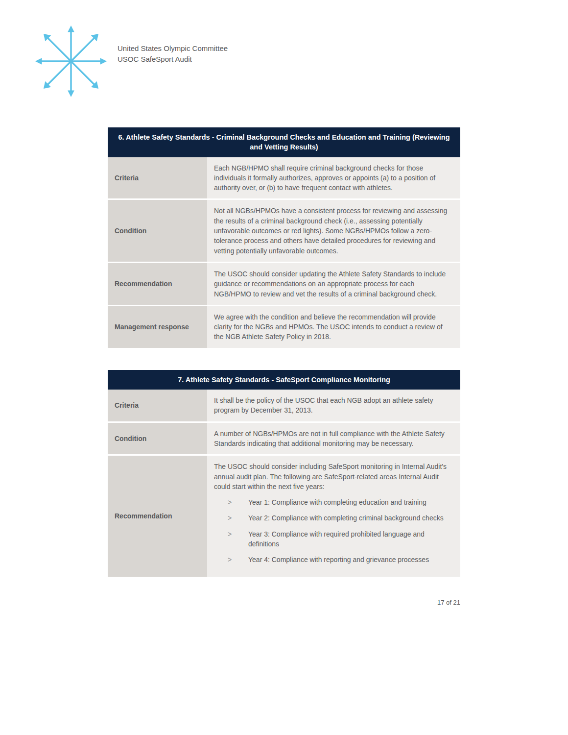United States Olympic Committee
USOC SafeSport Audit
6. Athlete Safety Standards - Criminal Background Checks and Education and Training (Reviewing and Vetting Results)
| Criteria | Each NGB/HPMO shall require criminal background checks for those individuals it formally authorizes, approves or appoints (a) to a position of authority over, or (b) to have frequent contact with athletes. |
| Condition | Not all NGBs/HPMOs have a consistent process for reviewing and assessing the results of a criminal background check (i.e., assessing potentially unfavorable outcomes or red lights). Some NGBs/HPMOs follow a zero-tolerance process and others have detailed procedures for reviewing and vetting potentially unfavorable outcomes. |
| Recommendation | The USOC should consider updating the Athlete Safety Standards to include guidance or recommendations on an appropriate process for each NGB/HPMO to review and vet the results of a criminal background check. |
| Management response | We agree with the condition and believe the recommendation will provide clarity for the NGBs and HPMOs. The USOC intends to conduct a review of the NGB Athlete Safety Policy in 2018. |
7. Athlete Safety Standards - SafeSport Compliance Monitoring
| Criteria | It shall be the policy of the USOC that each NGB adopt an athlete safety program by December 31, 2013. |
| Condition | A number of NGBs/HPMOs are not in full compliance with the Athlete Safety Standards indicating that additional monitoring may be necessary. |
| Recommendation | The USOC should consider including SafeSport monitoring in Internal Audit's annual audit plan. The following are SafeSport-related areas Internal Audit could start within the next five years: Year 1: Compliance with completing education and training Year 2: Compliance with completing criminal background checks Year 3: Compliance with required prohibited language and definitions Year 4: Compliance with reporting and grievance processes |
17 of 21